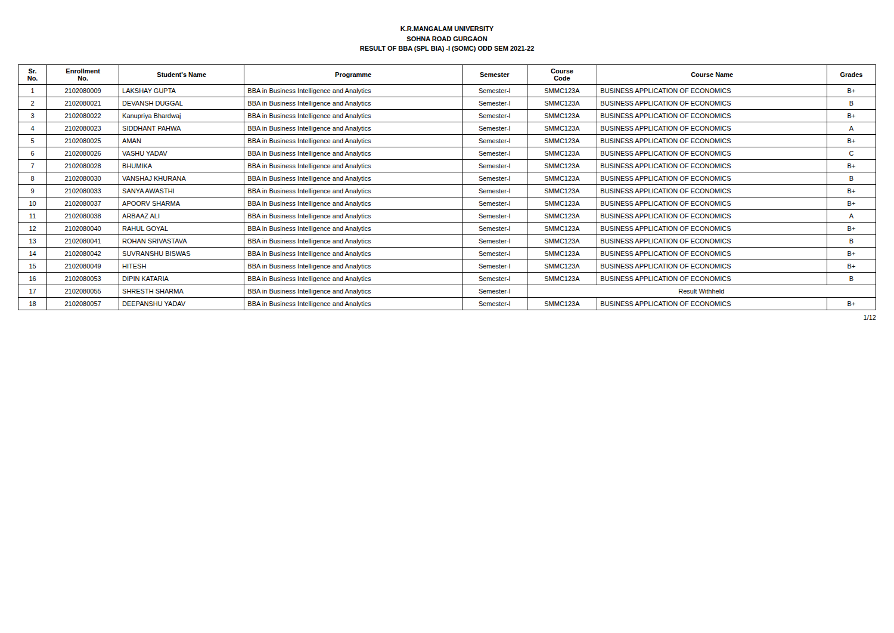K.R.MANGALAM UNIVERSITY
SOHNA ROAD GURGAON
RESULT OF BBA (SPL BIA) -I (SOMC) ODD SEM 2021-22
| Sr. No. | Enrollment No. | Student's Name | Programme | Semester | Course Code | Course Name | Grades |
| --- | --- | --- | --- | --- | --- | --- | --- |
| 1 | 2102080009 | LAKSHAY GUPTA | BBA in Business Intelligence and Analytics | Semester-I | SMMC123A | BUSINESS APPLICATION OF ECONOMICS | B+ |
| 2 | 2102080021 | DEVANSH DUGGAL | BBA in Business Intelligence and Analytics | Semester-I | SMMC123A | BUSINESS APPLICATION OF ECONOMICS | B |
| 3 | 2102080022 | Kanupriya Bhardwaj | BBA in Business Intelligence and Analytics | Semester-I | SMMC123A | BUSINESS APPLICATION OF ECONOMICS | B+ |
| 4 | 2102080023 | SIDDHANT PAHWA | BBA in Business Intelligence and Analytics | Semester-I | SMMC123A | BUSINESS APPLICATION OF ECONOMICS | A |
| 5 | 2102080025 | AMAN | BBA in Business Intelligence and Analytics | Semester-I | SMMC123A | BUSINESS APPLICATION OF ECONOMICS | B+ |
| 6 | 2102080026 | VASHU YADAV | BBA in Business Intelligence and Analytics | Semester-I | SMMC123A | BUSINESS APPLICATION OF ECONOMICS | C |
| 7 | 2102080028 | BHUMIKA | BBA in Business Intelligence and Analytics | Semester-I | SMMC123A | BUSINESS APPLICATION OF ECONOMICS | B+ |
| 8 | 2102080030 | VANSHAJ KHURANA | BBA in Business Intelligence and Analytics | Semester-I | SMMC123A | BUSINESS APPLICATION OF ECONOMICS | B |
| 9 | 2102080033 | SANYA AWASTHI | BBA in Business Intelligence and Analytics | Semester-I | SMMC123A | BUSINESS APPLICATION OF ECONOMICS | B+ |
| 10 | 2102080037 | APOORV SHARMA | BBA in Business Intelligence and Analytics | Semester-I | SMMC123A | BUSINESS APPLICATION OF ECONOMICS | B+ |
| 11 | 2102080038 | ARBAAZ ALI | BBA in Business Intelligence and Analytics | Semester-I | SMMC123A | BUSINESS APPLICATION OF ECONOMICS | A |
| 12 | 2102080040 | RAHUL GOYAL | BBA in Business Intelligence and Analytics | Semester-I | SMMC123A | BUSINESS APPLICATION OF ECONOMICS | B+ |
| 13 | 2102080041 | ROHAN SRIVASTAVA | BBA in Business Intelligence and Analytics | Semester-I | SMMC123A | BUSINESS APPLICATION OF ECONOMICS | B |
| 14 | 2102080042 | SUVRANSHU BISWAS | BBA in Business Intelligence and Analytics | Semester-I | SMMC123A | BUSINESS APPLICATION OF ECONOMICS | B+ |
| 15 | 2102080049 | HITESH | BBA in Business Intelligence and Analytics | Semester-I | SMMC123A | BUSINESS APPLICATION OF ECONOMICS | B+ |
| 16 | 2102080053 | DIPIN KATARIA | BBA in Business Intelligence and Analytics | Semester-I | SMMC123A | BUSINESS APPLICATION OF ECONOMICS | B |
| 17 | 2102080055 | SHRESTH SHARMA | BBA in Business Intelligence and Analytics | Semester-I | Result Withheld |
| 18 | 2102080057 | DEEPANSHU YADAV | BBA in Business Intelligence and Analytics | Semester-I | SMMC123A | BUSINESS APPLICATION OF ECONOMICS | B+ |
1/12